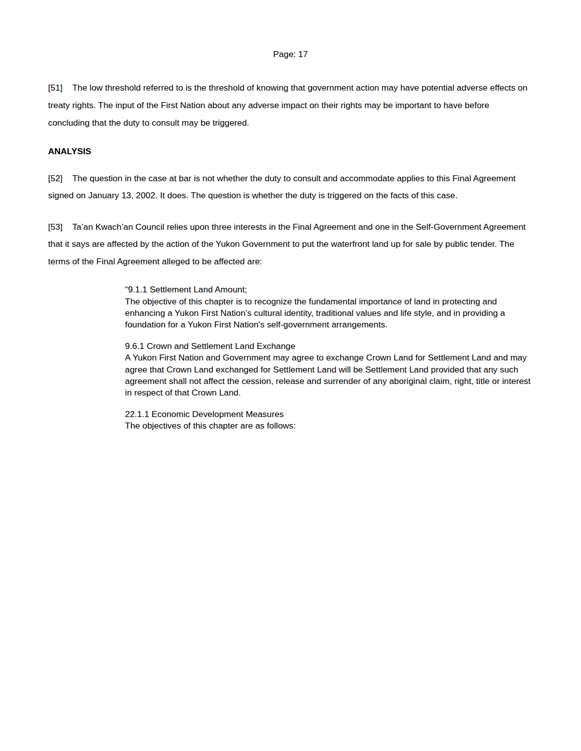Page: 17
[51] The low threshold referred to is the threshold of knowing that government action may have potential adverse effects on treaty rights. The input of the First Nation about any adverse impact on their rights may be important to have before concluding that the duty to consult may be triggered.
ANALYSIS
[52] The question in the case at bar is not whether the duty to consult and accommodate applies to this Final Agreement signed on January 13, 2002. It does. The question is whether the duty is triggered on the facts of this case.
[53] Ta’an Kwach’an Council relies upon three interests in the Final Agreement and one in the Self-Government Agreement that it says are affected by the action of the Yukon Government to put the waterfront land up for sale by public tender. The terms of the Final Agreement alleged to be affected are:
“9.1.1 Settlement Land Amount;
The objective of this chapter is to recognize the fundamental importance of land in protecting and enhancing a Yukon First Nation's cultural identity, traditional values and life style, and in providing a foundation for a Yukon First Nation's self-government arrangements.
9.6.1 Crown and Settlement Land Exchange
A Yukon First Nation and Government may agree to exchange Crown Land for Settlement Land and may agree that Crown Land exchanged for Settlement Land will be Settlement Land provided that any such agreement shall not affect the cession, release and surrender of any aboriginal claim, right, title or interest in respect of that Crown Land.
22.1.1 Economic Development Measures
The objectives of this chapter are as follows: